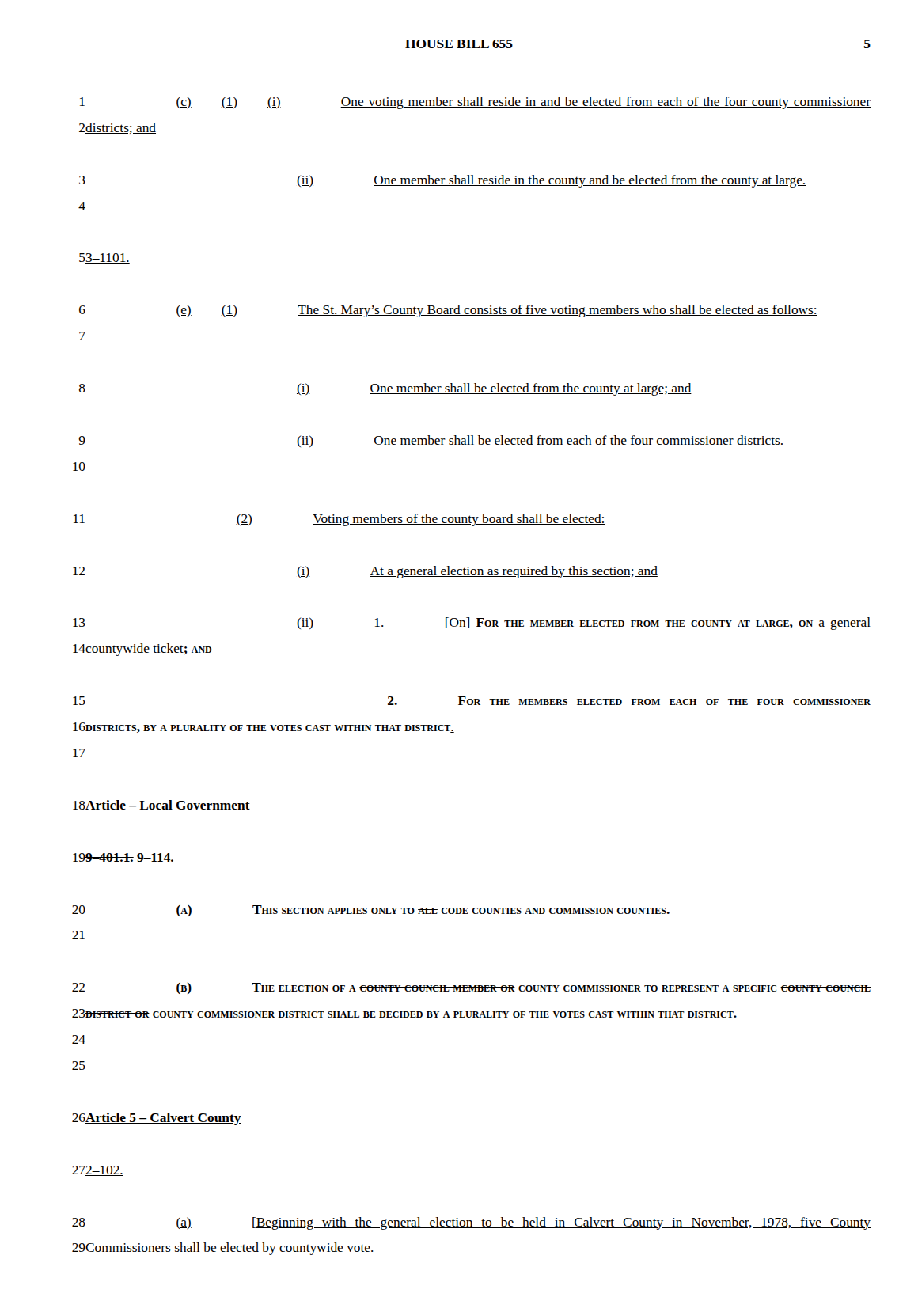HOUSE BILL 655 5
| 1 2 | (c) (1) (i) One voting member shall reside in and be elected from each of the four county commissioner districts; and |
| 3 4 | (ii) One member shall reside in the county and be elected from the county at large. |
| 5 | 3–1101. |
| 6 7 | (e) (1) The St. Mary’s County Board consists of five voting members who shall be elected as follows: |
| 8 | (i) One member shall be elected from the county at large; and |
| 9 10 | (ii) One member shall be elected from each of the four commissioner districts. |
| 11 | (2) Voting members of the county board shall be elected: |
| 12 | (i) At a general election as required by this section; and |
| 13 14 | (ii) 1. [ On ] For the member elected from the county at large, on a general countywide ticket ; and |
| 15 16 17 | 2. For the members elected from each of the four commissioner districts, by a plurality of the votes cast within that district . |
| 18 | Article – Local Government |
| 19 | 9–401.1. 9–114. |
| 20 21 | (a) This section applies only to all code counties and commission counties. |
| 22 23 24 25 | (b) The election of a county council member or county commissioner to represent a specific county council district or county commissioner district shall be decided by a plurality of the votes cast within that district. |
| 26 | Article 5 – Calvert County |
| 27 | 2–102. |
| 28 29 | (a) [Beginning with the general election to be held in Calvert County in November, 1978, five County Commissioners shall be elected by countywide vote. |